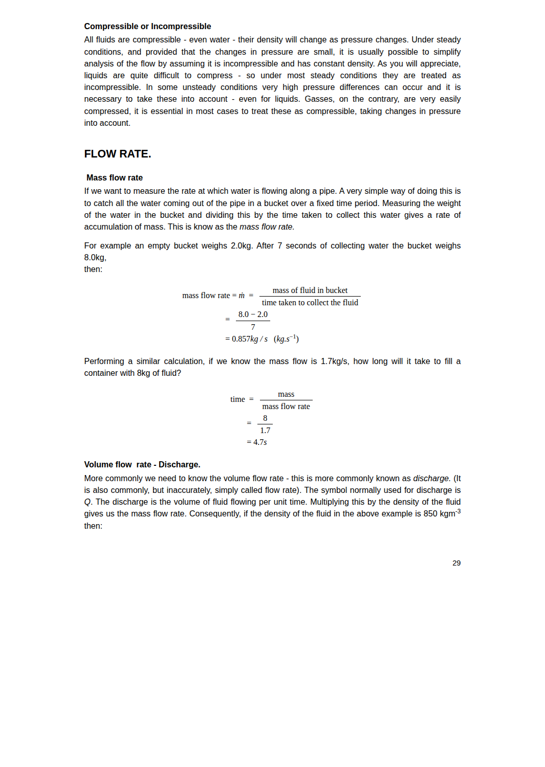Compressible or Incompressible
All fluids are compressible - even water - their density will change as pressure changes. Under steady conditions, and provided that the changes in pressure are small, it is usually possible to simplify analysis of the flow by assuming it is incompressible and has constant density. As you will appreciate, liquids are quite difficult to compress - so under most steady conditions they are treated as incompressible. In some unsteady conditions very high pressure differences can occur and it is necessary to take these into account - even for liquids. Gasses, on the contrary, are very easily compressed, it is essential in most cases to treat these as compressible, taking changes in pressure into account.
FLOW RATE.
Mass flow rate
If we want to measure the rate at which water is flowing along a pipe. A very simple way of doing this is to catch all the water coming out of the pipe in a bucket over a fixed time period. Measuring the weight of the water in the bucket and dividing this by the time taken to collect this water gives a rate of accumulation of mass. This is know as the mass flow rate.
For example an empty bucket weighs 2.0kg. After 7 seconds of collecting water the bucket weighs 8.0kg,
then:
mass flow rate = ṁ = mass of fluid in bucket time taken to collect the fluid = 8.0 − 2.0 7 = 0.857kg / s (kg.s−1)
Performing a similar calculation, if we know the mass flow is 1.7kg/s, how long will it take to fill a container with 8kg of fluid?
time = mass mass flow rate = 8 1.7 = 4.7s
Volume flow rate - Discharge.
More commonly we need to know the volume flow rate - this is more commonly known as discharge. (It is also commonly, but inaccurately, simply called flow rate). The symbol normally used for discharge is Q. The discharge is the volume of fluid flowing per unit time. Multiplying this by the density of the fluid gives us the mass flow rate. Consequently, if the density of the fluid in the above example is 850 kgm-3 then:
29